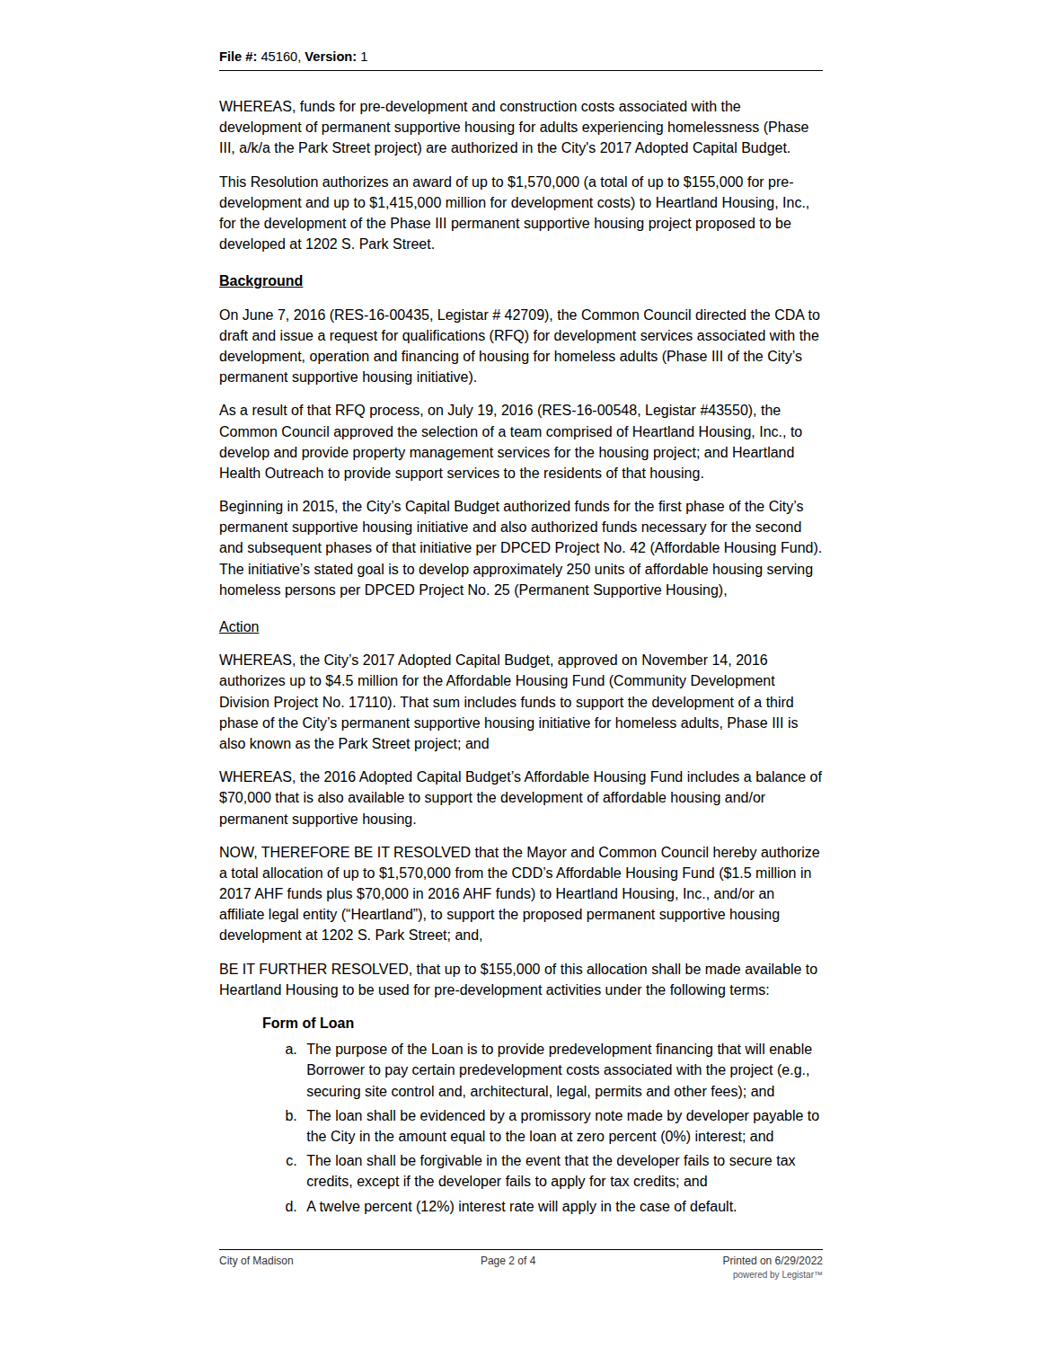File #: 45160, Version: 1
WHEREAS, funds for pre-development and construction costs associated with the development of permanent supportive housing for adults experiencing homelessness (Phase III, a/k/a the Park Street project) are authorized in the City's 2017 Adopted Capital Budget.
This Resolution authorizes an award of up to $1,570,000 (a total of up to $155,000 for pre-development and up to $1,415,000 million for development costs) to Heartland Housing, Inc., for the development of the Phase III permanent supportive housing project proposed to be developed at 1202 S. Park Street.
Background
On June 7, 2016 (RES-16-00435, Legistar # 42709), the Common Council directed the CDA to draft and issue a request for qualifications (RFQ) for development services associated with the development, operation and financing of housing for homeless adults (Phase III of the City’s permanent supportive housing initiative).
As a result of that RFQ process, on July 19, 2016 (RES-16-00548, Legistar #43550), the Common Council approved the selection of a team comprised of Heartland Housing, Inc., to develop and provide property management services for the housing project; and Heartland Health Outreach to provide support services to the residents of that housing.
Beginning in 2015, the City’s Capital Budget authorized funds for the first phase of the City’s permanent supportive housing initiative and also authorized funds necessary for the second and subsequent phases of that initiative per DPCED Project No. 42 (Affordable Housing Fund). The initiative’s stated goal is to develop approximately 250 units of affordable housing serving homeless persons per DPCED Project No. 25 (Permanent Supportive Housing),
Action
WHEREAS, the City’s 2017 Adopted Capital Budget, approved on November 14, 2016 authorizes up to $4.5 million for the Affordable Housing Fund (Community Development Division Project No. 17110). That sum includes funds to support the development of a third phase of the City’s permanent supportive housing initiative for homeless adults, Phase III is also known as the Park Street project; and
WHEREAS, the 2016 Adopted Capital Budget’s Affordable Housing Fund includes a balance of $70,000 that is also available to support the development of affordable housing and/or permanent supportive housing.
NOW, THEREFORE BE IT RESOLVED that the Mayor and Common Council hereby authorize a total allocation of up to $1,570,000 from the CDD’s Affordable Housing Fund ($1.5 million in 2017 AHF funds plus $70,000 in 2016 AHF funds) to Heartland Housing, Inc., and/or an affiliate legal entity (“Heartland”), to support the proposed permanent supportive housing development at 1202 S. Park Street; and,
BE IT FURTHER RESOLVED, that up to $155,000 of this allocation shall be made available to Heartland Housing to be used for pre-development activities under the following terms:
Form of Loan
The purpose of the Loan is to provide predevelopment financing that will enable Borrower to pay certain predevelopment costs associated with the project (e.g., securing site control and, architectural, legal, permits and other fees); and
The loan shall be evidenced by a promissory note made by developer payable to the City in the amount equal to the loan at zero percent (0%) interest; and
The loan shall be forgivable in the event that the developer fails to secure tax credits, except if the developer fails to apply for tax credits; and
A twelve percent (12%) interest rate will apply in the case of default.
City of Madison
Page 2 of 4
Printed on 6/29/2022 powered by Legistar™